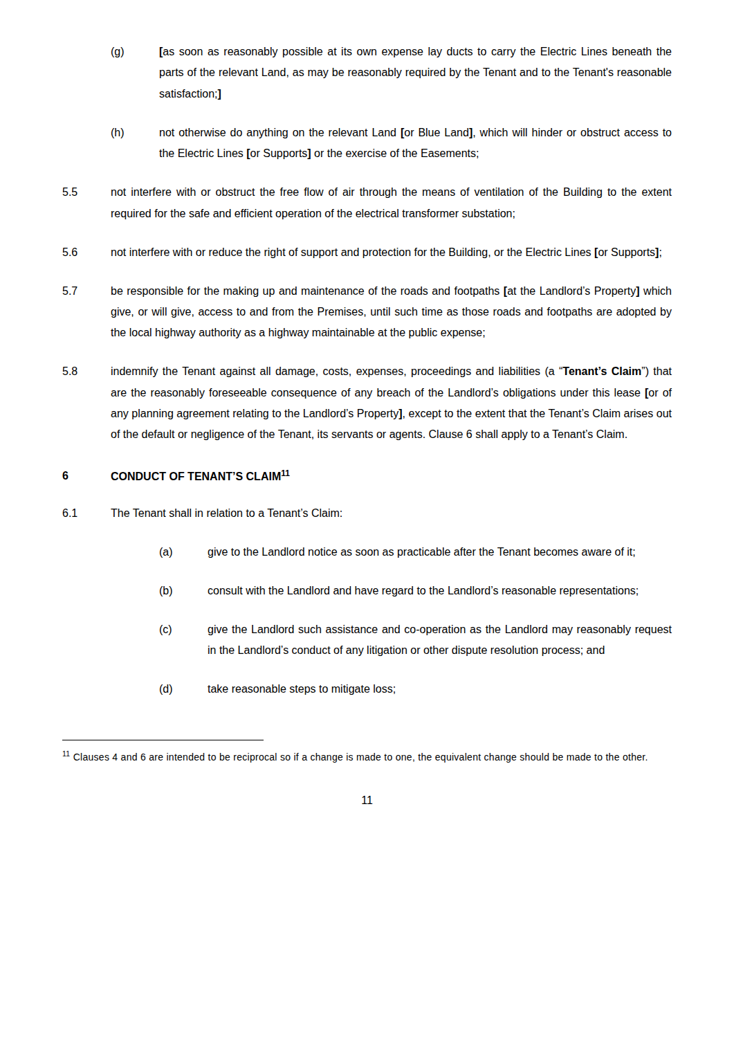(g)
[as soon as reasonably possible at its own expense lay ducts to carry the Electric Lines beneath the parts of the relevant Land, as may be reasonably required by the Tenant and to the Tenant's reasonable satisfaction;]
(h)
not otherwise do anything on the relevant Land [or Blue Land], which will hinder or obstruct access to the Electric Lines [or Supports] or the exercise of the Easements;
5.5
not interfere with or obstruct the free flow of air through the means of ventilation of the Building to the extent required for the safe and efficient operation of the electrical transformer substation;
5.6
not interfere with or reduce the right of support and protection for the Building, or the Electric Lines [or Supports];
5.7
be responsible for the making up and maintenance of the roads and footpaths [at the Landlord’s Property] which give, or will give, access to and from the Premises, until such time as those roads and footpaths are adopted by the local highway authority as a highway maintainable at the public expense;
5.8
indemnify the Tenant against all damage, costs, expenses, proceedings and liabilities (a “Tenant’s Claim”) that are the reasonably foreseeable consequence of any breach of the Landlord’s obligations under this lease [or of any planning agreement relating to the Landlord’s Property], except to the extent that the Tenant’s Claim arises out of the default or negligence of the Tenant, its servants or agents. Clause 6 shall apply to a Tenant’s Claim.
6 CONDUCT OF TENANT’S CLAIM11
6.1
The Tenant shall in relation to a Tenant’s Claim:
(a)
give to the Landlord notice as soon as practicable after the Tenant becomes aware of it;
(b)
consult with the Landlord and have regard to the Landlord’s reasonable representations;
(c)
give the Landlord such assistance and co-operation as the Landlord may reasonably request in the Landlord’s conduct of any litigation or other dispute resolution process; and
(d)
take reasonable steps to mitigate loss;
11 Clauses 4 and 6 are intended to be reciprocal so if a change is made to one, the equivalent change should be made to the other.
11